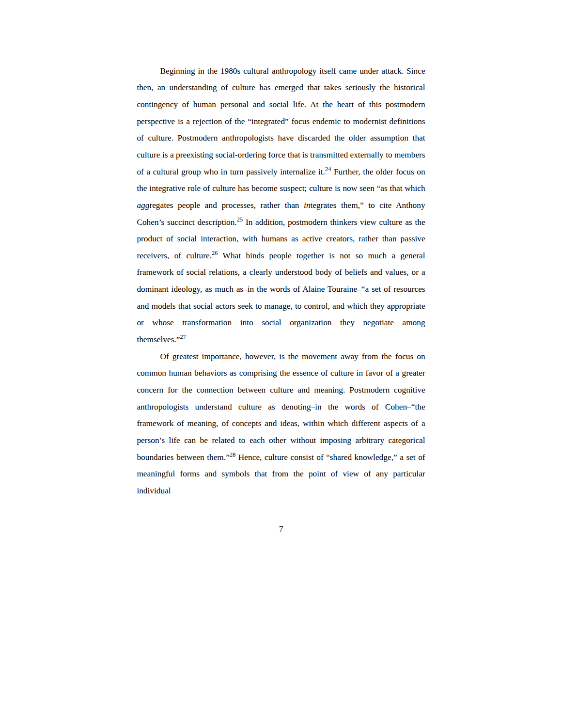Beginning in the 1980s cultural anthropology itself came under attack. Since then, an understanding of culture has emerged that takes seriously the historical contingency of human personal and social life. At the heart of this postmodern perspective is a rejection of the “integrated” focus endemic to modernist definitions of culture. Postmodern anthropologists have discarded the older assumption that culture is a preexisting social-ordering force that is transmitted externally to members of a cultural group who in turn passively internalize it.24 Further, the older focus on the integrative role of culture has become suspect; culture is now seen “as that which aggregates people and processes, rather than integrates them,” to cite Anthony Cohen’s succinct description.25 In addition, postmodern thinkers view culture as the product of social interaction, with humans as active creators, rather than passive receivers, of culture.26 What binds people together is not so much a general framework of social relations, a clearly understood body of beliefs and values, or a dominant ideology, as much as–in the words of Alaine Touraine–“a set of resources and models that social actors seek to manage, to control, and which they appropriate or whose transformation into social organization they negotiate among themselves.”27
Of greatest importance, however, is the movement away from the focus on common human behaviors as comprising the essence of culture in favor of a greater concern for the connection between culture and meaning. Postmodern cognitive anthropologists understand culture as denoting–in the words of Cohen–“the framework of meaning, of concepts and ideas, within which different aspects of a person’s life can be related to each other without imposing arbitrary categorical boundaries between them.”28 Hence, culture consist of “shared knowledge,” a set of meaningful forms and symbols that from the point of view of any particular individual
7